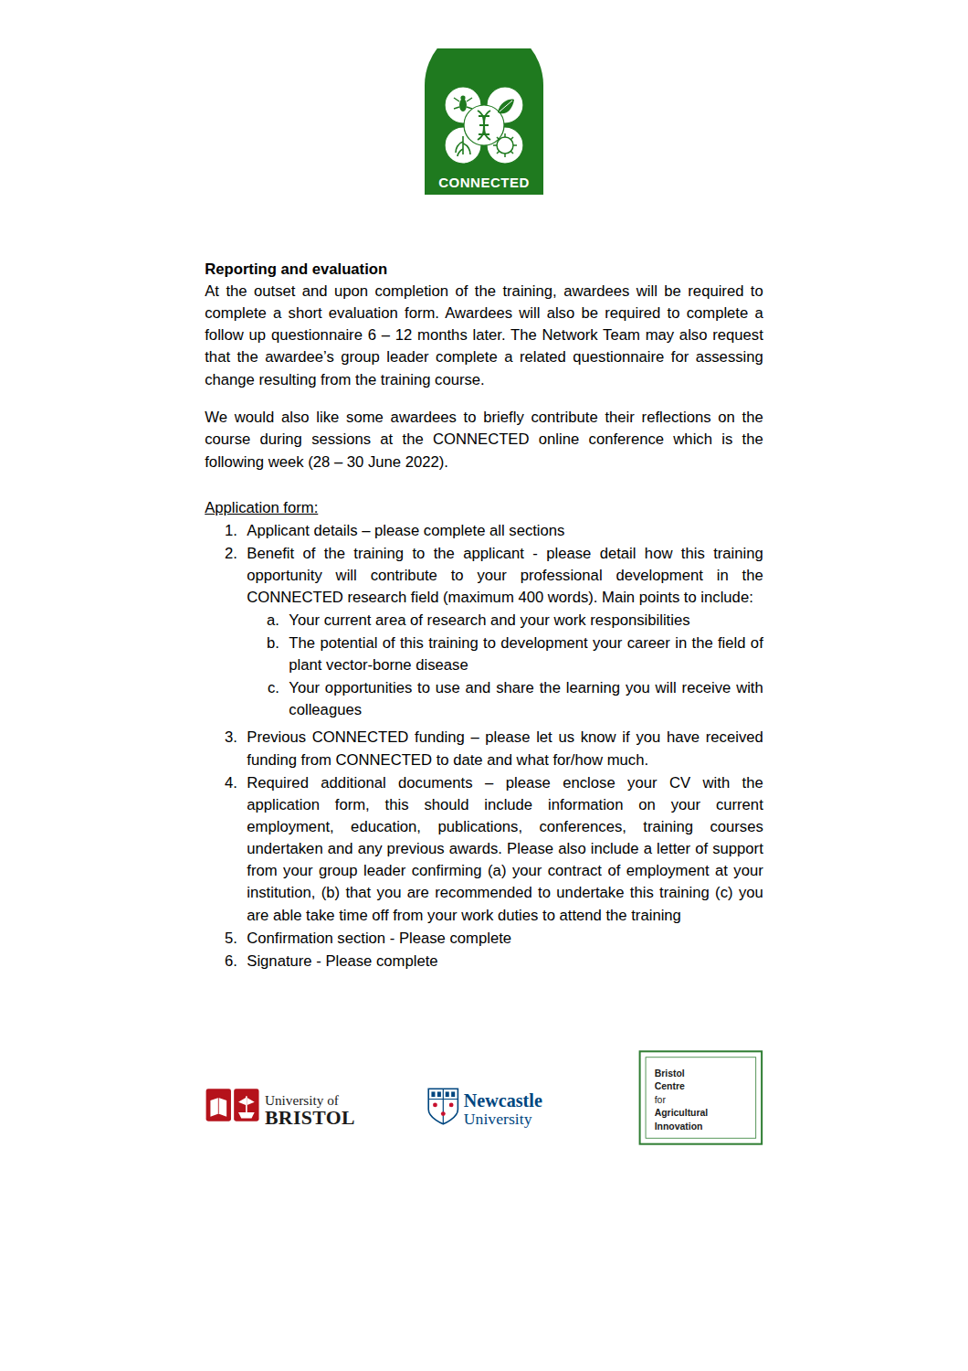CONNECTED
Reporting and evaluation
At the outset and upon completion of the training, awardees will be required to complete a short evaluation form. Awardees will also be required to complete a follow up questionnaire 6 – 12 months later. The Network Team may also request that the awardee’s group leader complete a related questionnaire for assessing change resulting from the training course.
We would also like some awardees to briefly contribute their reflections on the course during sessions at the CONNECTED online conference which is the following week (28 – 30 June 2022).
Application form:
Applicant details – please complete all sections
Benefit of the training to the applicant - please detail how this training opportunity will contribute to your professional development in the CONNECTED research field (maximum 400 words). Main points to include:
Your current area of research and your work responsibilities
The potential of this training to development your career in the field of plant vector-borne disease
Your opportunities to use and share the learning you will receive with colleagues
Previous CONNECTED funding – please let us know if you have received funding from CONNECTED to date and what for/how much.
Required additional documents – please enclose your CV with the application form, this should include information on your current employment, education, publications, conferences, training courses undertaken and any previous awards. Please also include a letter of support from your group leader confirming (a) your contract of employment at your institution, (b) that you are recommended to undertake this training (c) you are able take time off from your work duties to attend the training
Confirmation section - Please complete
Signature - Please complete
University of BRISTOL Newcastle University Bristol Centre for Agricultural Innovation